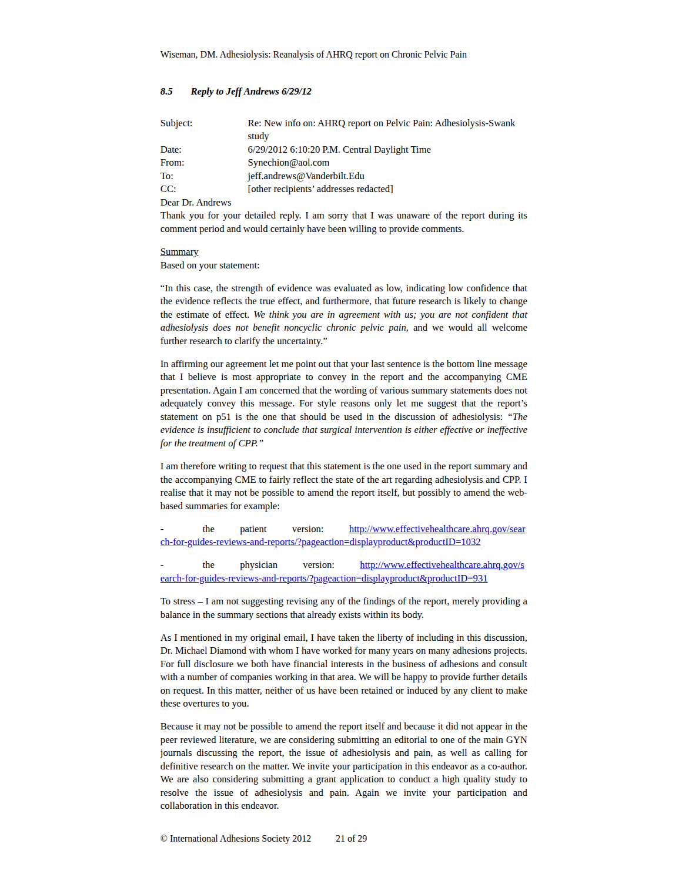Wiseman, DM. Adhesiolysis: Reanalysis of AHRQ report on Chronic Pelvic Pain
8.5 Reply to Jeff Andrews 6/29/12
| Subject: | Re: New info on: AHRQ report on Pelvic Pain: Adhesiolysis-Swank study |
| Date: | 6/29/2012 6:10:20 P.M. Central Daylight Time |
| From: | Synechion@aol.com |
| To: | jeff.andrews@Vanderbilt.Edu |
| CC: | [other recipients’ addresses redacted] |
Dear Dr. Andrews
Thank you for your detailed reply. I am sorry that I was unaware of the report during its comment period and would certainly have been willing to provide comments.
Summary
Based on your statement:
“In this case, the strength of evidence was evaluated as low, indicating low confidence that the evidence reflects the true effect, and furthermore, that future research is likely to change the estimate of effect. We think you are in agreement with us; you are not confident that adhesiolysis does not benefit noncyclic chronic pelvic pain, and we would all welcome further research to clarify the uncertainty.”
In affirming our agreement let me point out that your last sentence is the bottom line message that I believe is most appropriate to convey in the report and the accompanying CME presentation. Again I am concerned that the wording of various summary statements does not adequately convey this message. For style reasons only let me suggest that the report’s statement on p51 is the one that should be used in the discussion of adhesiolysis: “The evidence is insufficient to conclude that surgical intervention is either effective or ineffective for the treatment of CPP.”
I am therefore writing to request that this statement is the one used in the report summary and the accompanying CME to fairly reflect the state of the art regarding adhesiolysis and CPP. I realise that it may not be possible to amend the report itself, but possibly to amend the web-based summaries for example:
- the patient version: http://www.effectivehealthcare.ahrq.gov/search-for-guides-reviews-and-reports/?pageaction=displayproduct&productID=1032
- the physician version: http://www.effectivehealthcare.ahrq.gov/search-for-guides-reviews-and-reports/?pageaction=displayproduct&productID=931
To stress – I am not suggesting revising any of the findings of the report, merely providing a balance in the summary sections that already exists within its body.
As I mentioned in my original email, I have taken the liberty of including in this discussion, Dr. Michael Diamond with whom I have worked for many years on many adhesions projects. For full disclosure we both have financial interests in the business of adhesions and consult with a number of companies working in that area. We will be happy to provide further details on request. In this matter, neither of us have been retained or induced by any client to make these overtures to you.
Because it may not be possible to amend the report itself and because it did not appear in the peer reviewed literature, we are considering submitting an editorial to one of the main GYN journals discussing the report, the issue of adhesiolysis and pain, as well as calling for definitive research on the matter. We invite your participation in this endeavor as a co-author. We are also considering submitting a grant application to conduct a high quality study to resolve the issue of adhesiolysis and pain. Again we invite your participation and collaboration in this endeavor.
© International Adhesions Society 2012 21 of 29